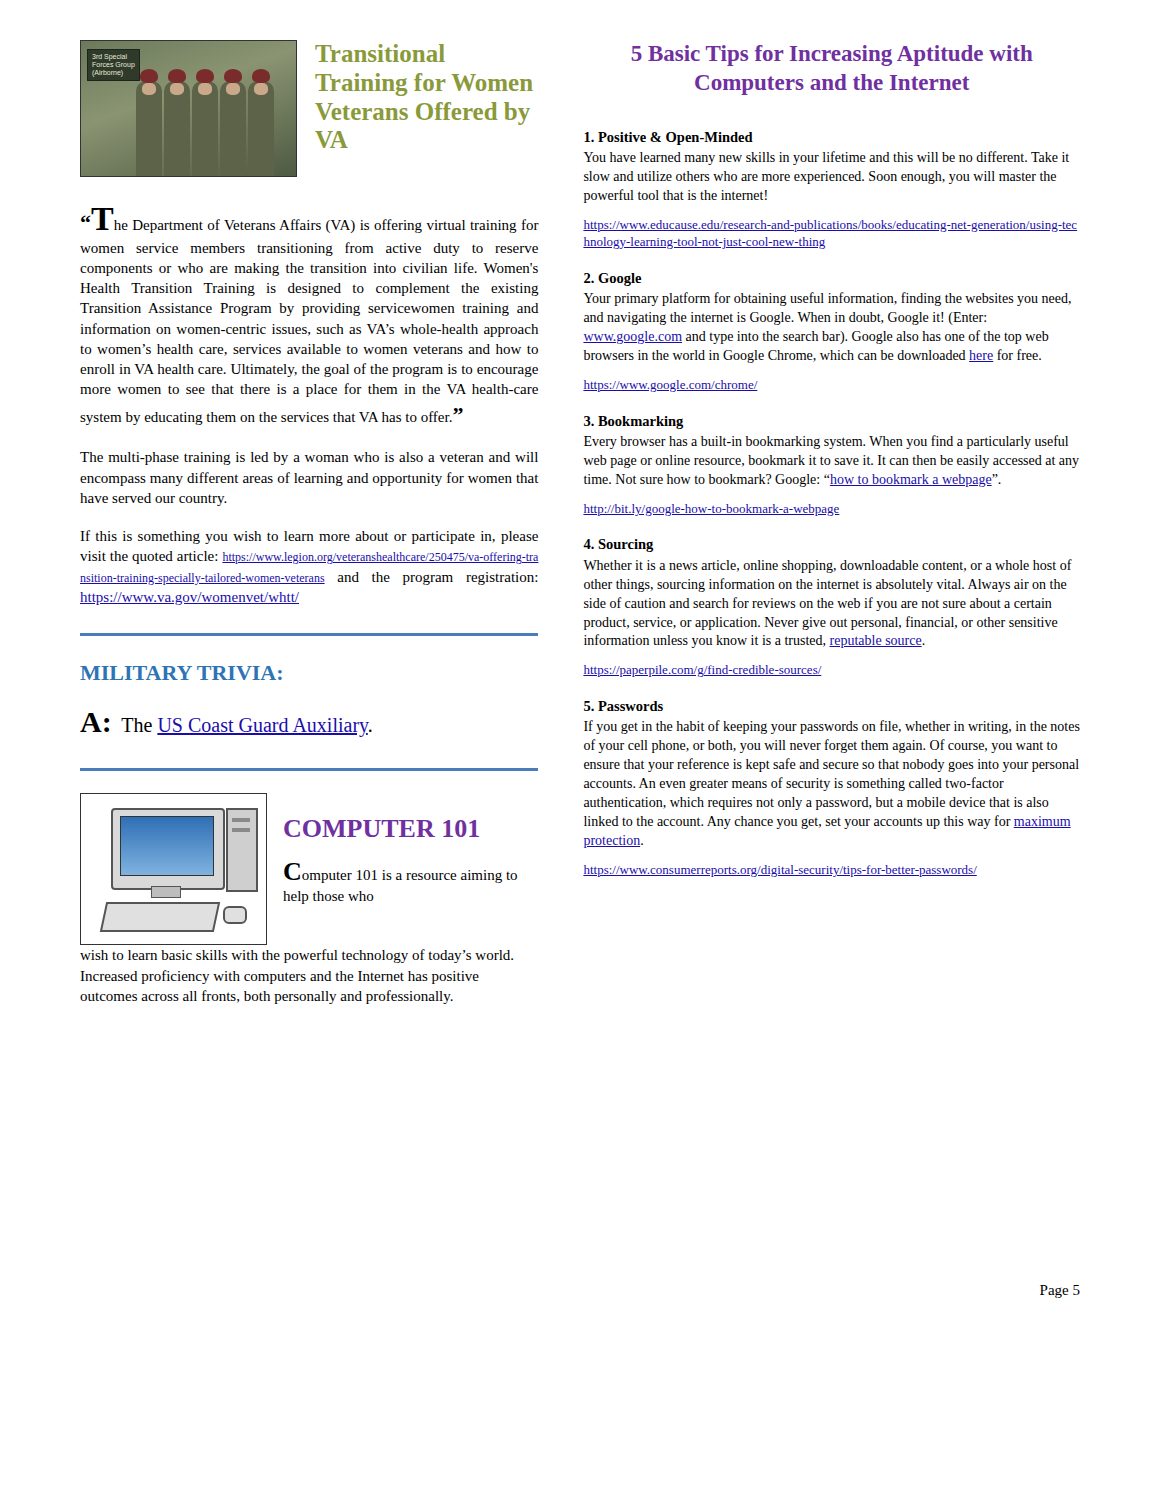3rd Special
Forces Group
(Airborne)
Transitional Training for Women Veterans Offered by VA
“The Department of Veterans Affairs (VA) is offering virtual training for women service members transitioning from active duty to reserve components or who are making the transition into civilian life. Women's Health Transition Training is designed to complement the existing Transition Assistance Program by providing servicewomen training and information on women-centric issues, such as VA’s whole-health approach to women’s health care, services available to women veterans and how to enroll in VA health care. Ultimately, the goal of the program is to encourage more women to see that there is a place for them in the VA health-care system by educating them on the services that VA has to offer.”
The multi-phase training is led by a woman who is also a veteran and will encompass many different areas of learning and opportunity for women that have served our country.
If this is something you wish to learn more about or participate in, please visit the quoted article: https://www.legion.org/veteranshealthcare/250475/va-offering-transition-training-specially-tailored-women-veterans and the program registration: https://www.va.gov/womenvet/whtt/
MILITARY TRIVIA:
A: The US Coast Guard Auxiliary.
COMPUTER 101
Computer 101 is a resource aiming to help those who
wish to learn basic skills with the powerful technology of today’s world. Increased proficiency with computers and the Internet has positive outcomes across all fronts, both personally and professionally.
5 Basic Tips for Increasing Aptitude with Computers and the Internet
1. Positive & Open-Minded
You have learned many new skills in your lifetime and this will be no different. Take it slow and utilize others who are more experienced. Soon enough, you will master the powerful tool that is the internet!
https://www.educause.edu/research-and-publications/books/educating-net-generation/using-technology-learning-tool-not-just-cool-new-thing
2. Google
Your primary platform for obtaining useful information, finding the websites you need, and navigating the internet is Google. When in doubt, Google it! (Enter: www.google.com and type into the search bar). Google also has one of the top web browsers in the world in Google Chrome, which can be downloaded here for free.
https://www.google.com/chrome/
3. Bookmarking
Every browser has a built-in bookmarking system. When you find a particularly useful web page or online resource, bookmark it to save it. It can then be easily accessed at any time. Not sure how to bookmark? Google: “how to bookmark a webpage”.
http://bit.ly/google-how-to-bookmark-a-webpage
4. Sourcing
Whether it is a news article, online shopping, downloadable content, or a whole host of other things, sourcing information on the internet is absolutely vital. Always air on the side of caution and search for reviews on the web if you are not sure about a certain product, service, or application. Never give out personal, financial, or other sensitive information unless you know it is a trusted, reputable source.
https://paperpile.com/g/find-credible-sources/
5. Passwords
If you get in the habit of keeping your passwords on file, whether in writing, in the notes of your cell phone, or both, you will never forget them again. Of course, you want to ensure that your reference is kept safe and secure so that nobody goes into your personal accounts. An even greater means of security is something called two-factor authentication, which requires not only a password, but a mobile device that is also linked to the account. Any chance you get, set your accounts up this way for maximum protection.
https://www.consumerreports.org/digital-security/tips-for-better-passwords/
Page 5